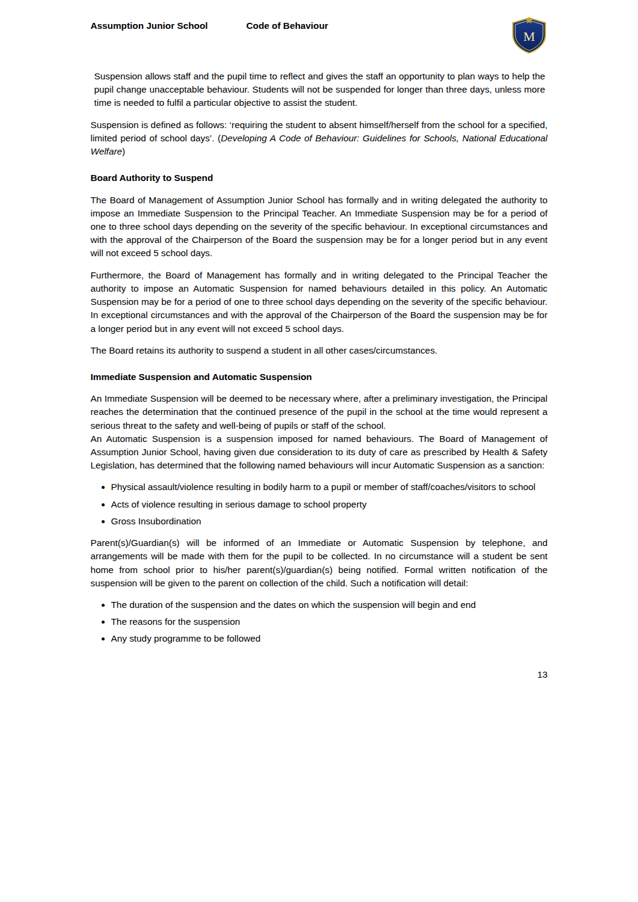Assumption Junior School Code of Behaviour
M
Suspension allows staff and the pupil time to reflect and gives the staff an opportunity to plan ways to help the pupil change unacceptable behaviour. Students will not be suspended for longer than three days, unless more time is needed to fulfil a particular objective to assist the student.
Suspension is defined as follows: ‘requiring the student to absent himself/herself from the school for a specified, limited period of school days’. (Developing A Code of Behaviour: Guidelines for Schools, National Educational Welfare)
Board Authority to Suspend
The Board of Management of Assumption Junior School has formally and in writing delegated the authority to impose an Immediate Suspension to the Principal Teacher. An Immediate Suspension may be for a period of one to three school days depending on the severity of the specific behaviour. In exceptional circumstances and with the approval of the Chairperson of the Board the suspension may be for a longer period but in any event will not exceed 5 school days.
Furthermore, the Board of Management has formally and in writing delegated to the Principal Teacher the authority to impose an Automatic Suspension for named behaviours detailed in this policy. An Automatic Suspension may be for a period of one to three school days depending on the severity of the specific behaviour. In exceptional circumstances and with the approval of the Chairperson of the Board the suspension may be for a longer period but in any event will not exceed 5 school days.
The Board retains its authority to suspend a student in all other cases/circumstances.
Immediate Suspension and Automatic Suspension
An Immediate Suspension will be deemed to be necessary where, after a preliminary investigation, the Principal reaches the determination that the continued presence of the pupil in the school at the time would represent a serious threat to the safety and well-being of pupils or staff of the school.
An Automatic Suspension is a suspension imposed for named behaviours. The Board of Management of Assumption Junior School, having given due consideration to its duty of care as prescribed by Health & Safety Legislation, has determined that the following named behaviours will incur Automatic Suspension as a sanction:
Physical assault/violence resulting in bodily harm to a pupil or member of staff/coaches/visitors to school
Acts of violence resulting in serious damage to school property
Gross Insubordination
Parent(s)/Guardian(s) will be informed of an Immediate or Automatic Suspension by telephone, and arrangements will be made with them for the pupil to be collected. In no circumstance will a student be sent home from school prior to his/her parent(s)/guardian(s) being notified. Formal written notification of the suspension will be given to the parent on collection of the child. Such a notification will detail:
The duration of the suspension and the dates on which the suspension will begin and end
The reasons for the suspension
Any study programme to be followed
13